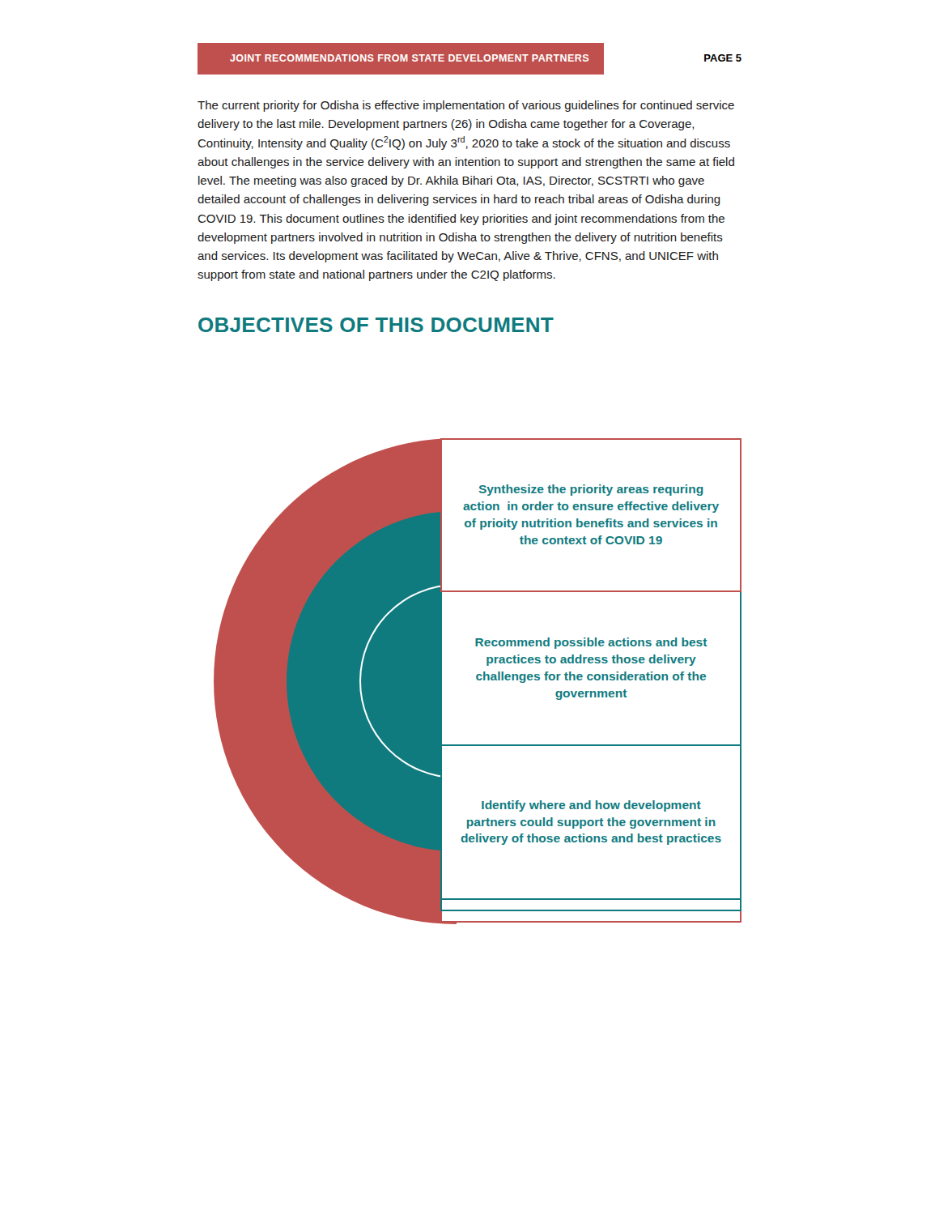JOINT RECOMMENDATIONS FROM STATE DEVELOPMENT PARTNERS
PAGE 5
The current priority for Odisha is effective implementation of various guidelines for continued service delivery to the last mile. Development partners (26) in Odisha came together for a Coverage, Continuity, Intensity and Quality (C2IQ) on July 3rd, 2020 to take a stock of the situation and discuss about challenges in the service delivery with an intention to support and strengthen the same at field level. The meeting was also graced by Dr. Akhila Bihari Ota, IAS, Director, SCSTRTI who gave detailed account of challenges in delivering services in hard to reach tribal areas of Odisha during COVID 19. This document outlines the identified key priorities and joint recommendations from the development partners involved in nutrition in Odisha to strengthen the delivery of nutrition benefits and services. Its development was facilitated by WeCan, Alive & Thrive, CFNS, and UNICEF with support from state and national partners under the C2IQ platforms.
OBJECTIVES OF THIS DOCUMENT
Synthesize the priority areas requring action in order to ensure effective delivery of prioity nutrition benefits and services in the context of COVID 19
Recommend possible actions and best practices to address those delivery challenges for the consideration of the government
Identify where and how development partners could support the government in delivery of those actions and best practices